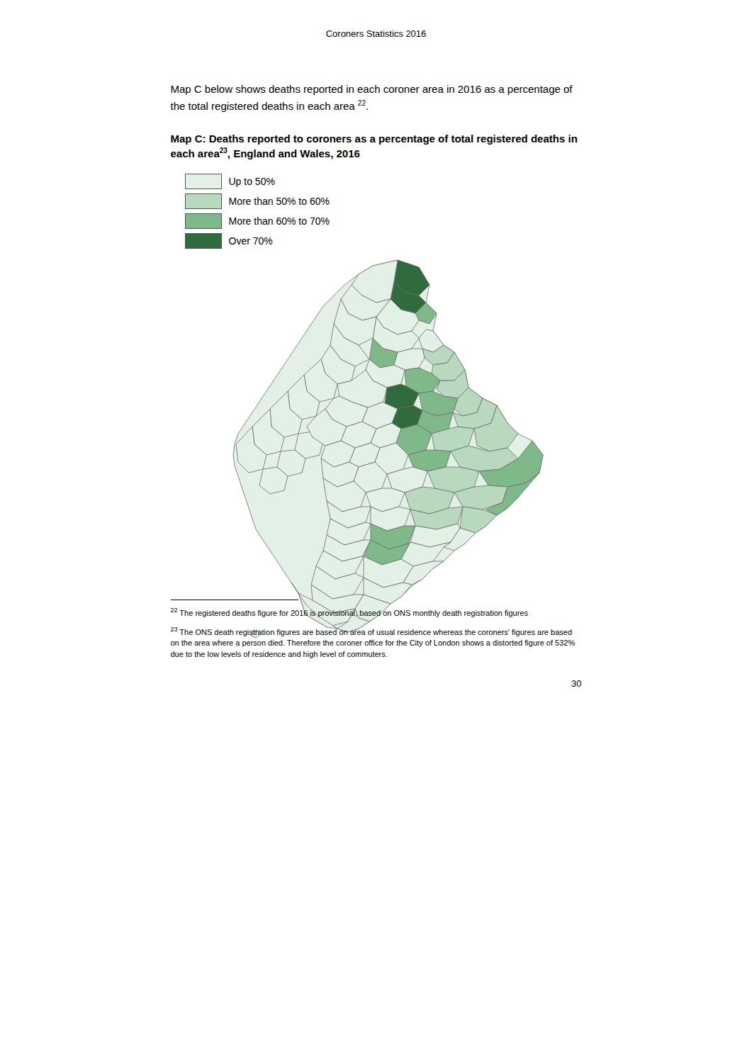Coroners Statistics 2016
Map C below shows deaths reported in each coroner area in 2016 as a percentage of the total registered deaths in each area 22.
Map C: Deaths reported to coroners as a percentage of total registered deaths in each area23, England and Wales, 2016
Up to 50%
More than 50% to 60%
More than 60% to 70%
Over 70%
22 The registered deaths figure for 2016 is provisional, based on ONS monthly death registration figures
23 The ONS death registration figures are based on area of usual residence whereas the coroners' figures are based on the area where a person died. Therefore the coroner office for the City of London shows a distorted figure of 532% due to the low levels of residence and high level of commuters.
30